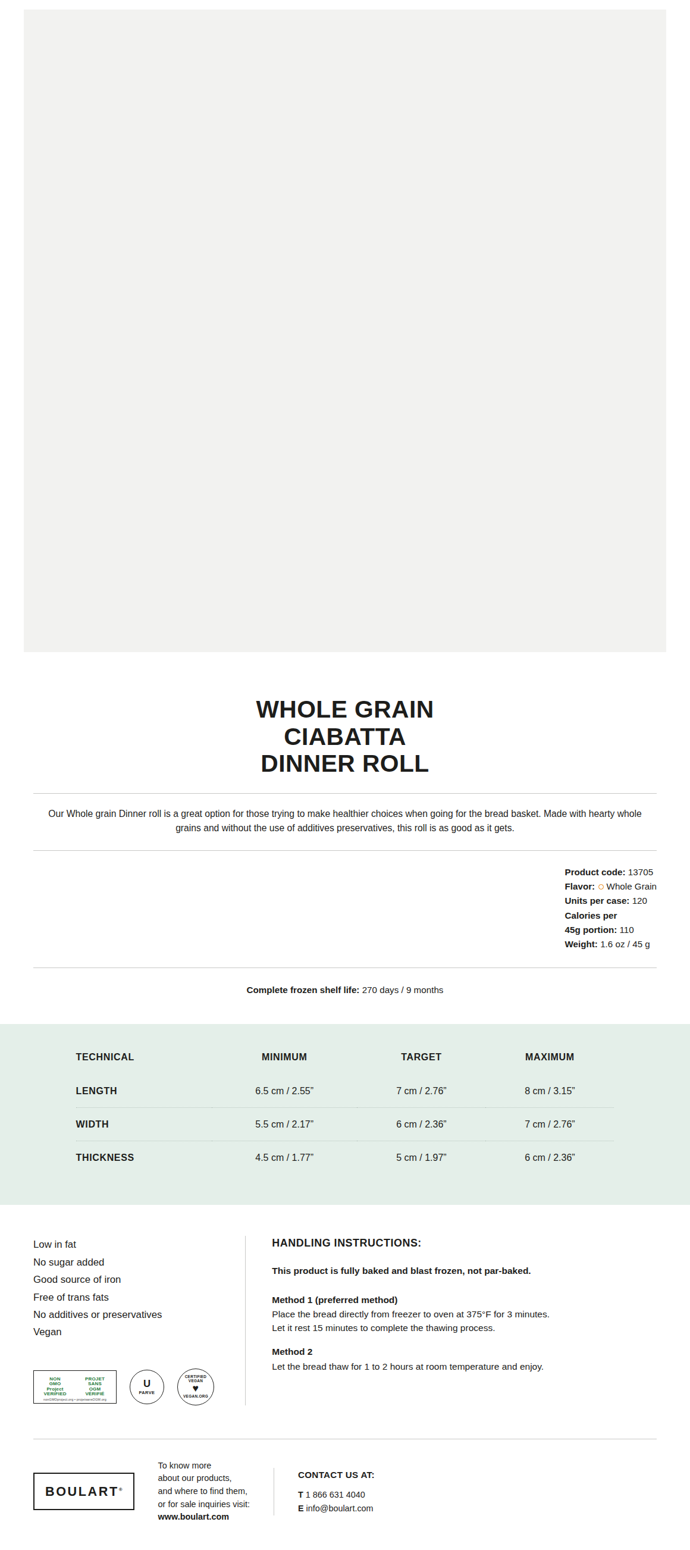WHOLE GRAIN
CIABATTA
DINNER ROLL
Our Whole grain Dinner roll is a great option for those trying to make healthier choices when going for the bread basket. Made with hearty whole grains and without the use of additives preservatives, this roll is as good as it gets.
Product code:
13705
Flavor:
Whole Grain
Units per case:
120
Calories per
45g portion:
110
Weight:
1.6 oz / 45 g
Complete frozen shelf life: 270 days / 9 months
Technical specifications
| TECHNICAL | MINIMUM | TARGET | MAXIMUM |
| --- | --- | --- | --- |
| LENGTH | 6.5 cm / 2.55” | 7 cm / 2.76” | 8 cm / 3.15” |
| WIDTH | 5.5 cm / 2.17” | 6 cm / 2.36” | 7 cm / 2.76” |
| THICKNESS | 4.5 cm / 1.77” | 5 cm / 1.97” | 6 cm / 2.36” |
Low in fat
No sugar added
Good source of iron
Free of trans fats
No additives or preservatives
Vegan
NON GMO Project VERIFIED
PROJET SANS OGM VÉRIFIÉ
nonGMOproject.org • projetsansOGM.org
U PARVE
CERTIFIED VEGAN ♥ VEGAN.ORG
HANDLING INSTRUCTIONS:
This product is fully baked and blast frozen, not par-baked.
Method 1 (preferred method)
Place the bread directly from freezer to oven at 375°F for 3 minutes.
Let it rest 15 minutes to complete the thawing process.
Method 2
Let the bread thaw for 1 to 2 hours at room temperature and enjoy.
BOULART®
To know more
about our products,
and where to find them,
or for sale inquiries visit:
www.boulart.com
CONTACT US AT:
T 1 866 631 4040
E info@boulart.com